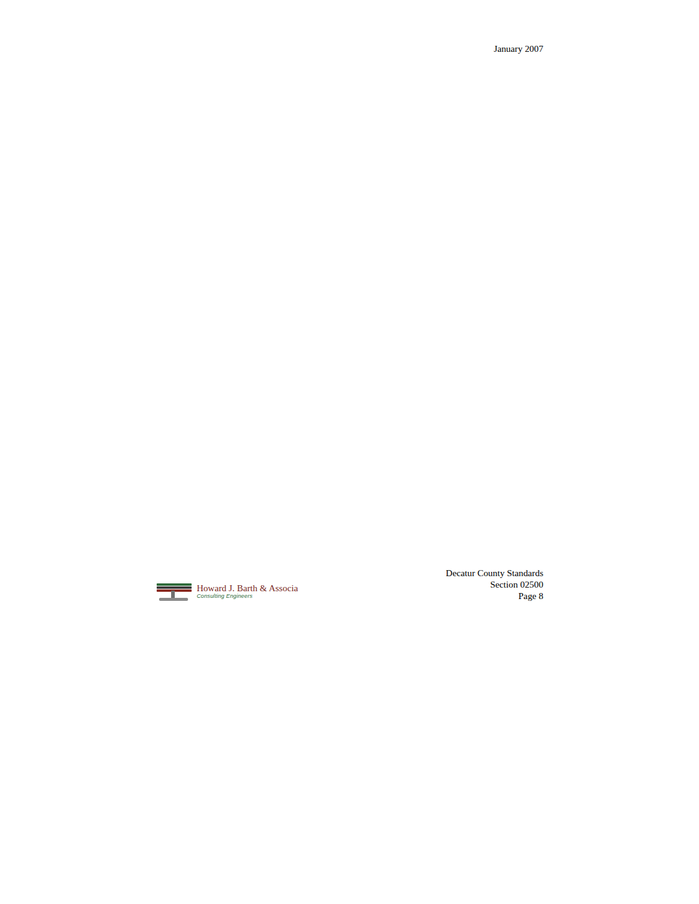January 2007
Howard J. Barth & Associa
Consulting Engineers
Decatur County Standards
Section 02500
Page 8